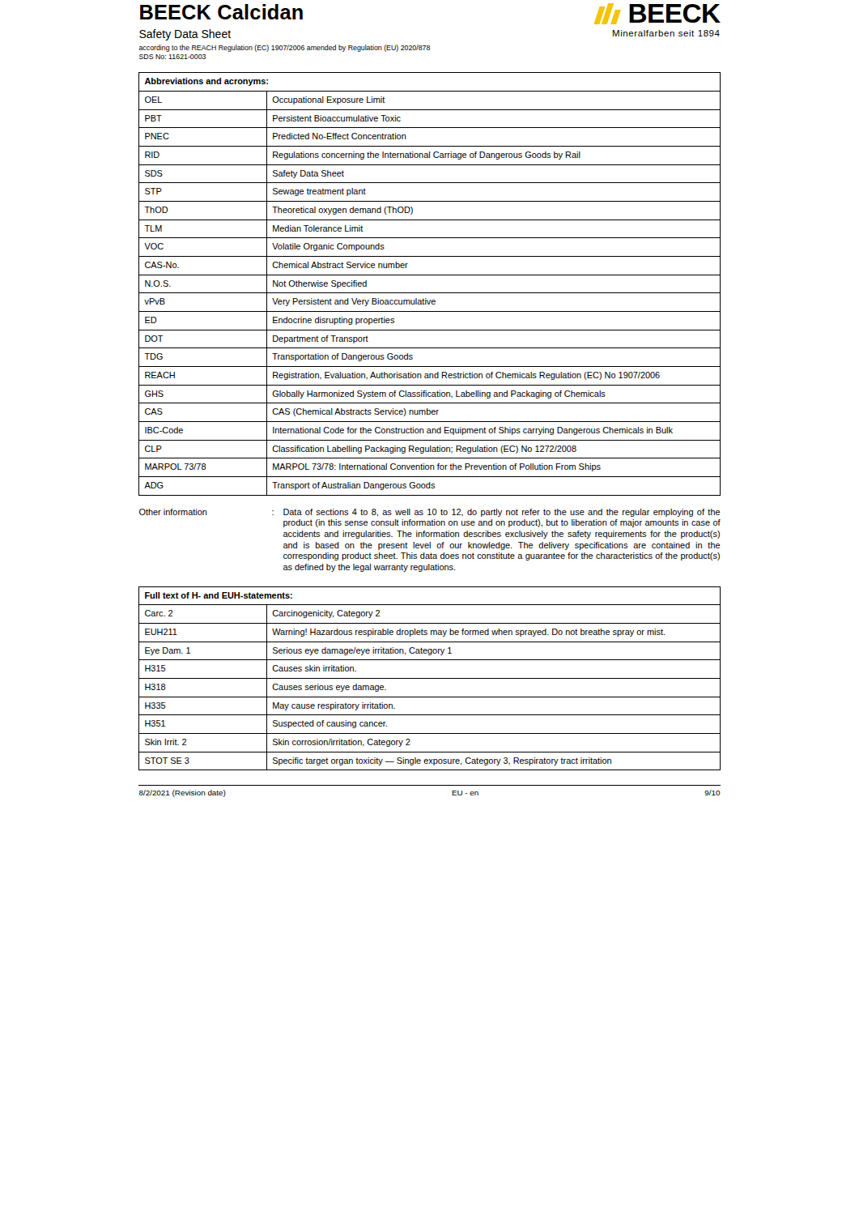BEECK Calcidan
Safety Data Sheet
according to the REACH Regulation (EC) 1907/2006 amended by Regulation (EU) 2020/878
SDS No: 11621-0003
BEECK
Mineralfarben seit 1894
| Abbreviations and acronyms: |
| --- |
| OEL | Occupational Exposure Limit |
| PBT | Persistent Bioaccumulative Toxic |
| PNEC | Predicted No-Effect Concentration |
| RID | Regulations concerning the International Carriage of Dangerous Goods by Rail |
| SDS | Safety Data Sheet |
| STP | Sewage treatment plant |
| ThOD | Theoretical oxygen demand (ThOD) |
| TLM | Median Tolerance Limit |
| VOC | Volatile Organic Compounds |
| CAS-No. | Chemical Abstract Service number |
| N.O.S. | Not Otherwise Specified |
| vPvB | Very Persistent and Very Bioaccumulative |
| ED | Endocrine disrupting properties |
| DOT | Department of Transport |
| TDG | Transportation of Dangerous Goods |
| REACH | Registration, Evaluation, Authorisation and Restriction of Chemicals Regulation (EC) No 1907/2006 |
| GHS | Globally Harmonized System of Classification, Labelling and Packaging of Chemicals |
| CAS | CAS (Chemical Abstracts Service) number |
| IBC-Code | International Code for the Construction and Equipment of Ships carrying Dangerous Chemicals in Bulk |
| CLP | Classification Labelling Packaging Regulation; Regulation (EC) No 1272/2008 |
| MARPOL 73/78 | MARPOL 73/78: International Convention for the Prevention of Pollution From Ships |
| ADG | Transport of Australian Dangerous Goods |
Other information
:
Data of sections 4 to 8, as well as 10 to 12, do partly not refer to the use and the regular employing of the product (in this sense consult information on use and on product), but to liberation of major amounts in case of accidents and irregularities. The information describes exclusively the safety requirements for the product(s) and is based on the present level of our knowledge. The delivery specifications are contained in the corresponding product sheet. This data does not constitute a guarantee for the characteristics of the product(s) as defined by the legal warranty regulations.
| Full text of H- and EUH-statements: |
| --- |
| Carc. 2 | Carcinogenicity, Category 2 |
| EUH211 | Warning! Hazardous respirable droplets may be formed when sprayed. Do not breathe spray or mist. |
| Eye Dam. 1 | Serious eye damage/eye irritation, Category 1 |
| H315 | Causes skin irritation. |
| H318 | Causes serious eye damage. |
| H335 | May cause respiratory irritation. |
| H351 | Suspected of causing cancer. |
| Skin Irrit. 2 | Skin corrosion/irritation, Category 2 |
| STOT SE 3 | Specific target organ toxicity — Single exposure, Category 3, Respiratory tract irritation |
8/2/2021 (Revision date)
EU - en
9/10